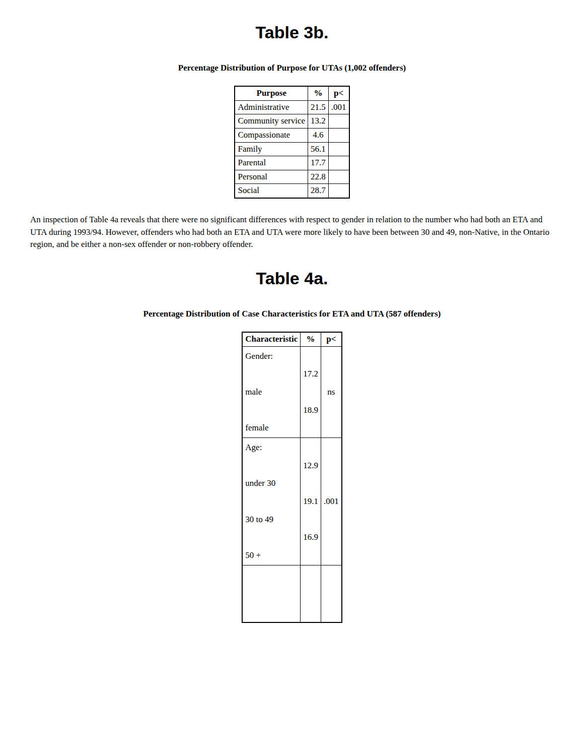Table 3b.
Percentage Distribution of Purpose for UTAs (1,002 offenders)
| Purpose | % | p< |
| --- | --- | --- |
| Administrative | 21.5 | .001 |
| Community service | 13.2 | |
| Compassionate | 4.6 | |
| Family | 56.1 | |
| Parental | 17.7 | |
| Personal | 22.8 | |
| Social | 28.7 | |
An inspection of Table 4a reveals that there were no significant differences with respect to gender in relation to the number who had both an ETA and UTA during 1993/94. However, offenders who had both an ETA and UTA were more likely to have been between 30 and 49, non-Native, in the Ontario region, and be either a non-sex offender or non-robbery offender.
Table 4a.
Percentage Distribution of Case Characteristics for ETA and UTA (587 offenders)
| Characteristic | % | p< |
| --- | --- | --- |
| Gender: male female | 17.2 18.9 | ns |
| Age: under 30 30 to 49 50 + | 12.9 19.1 16.9 | .001 |